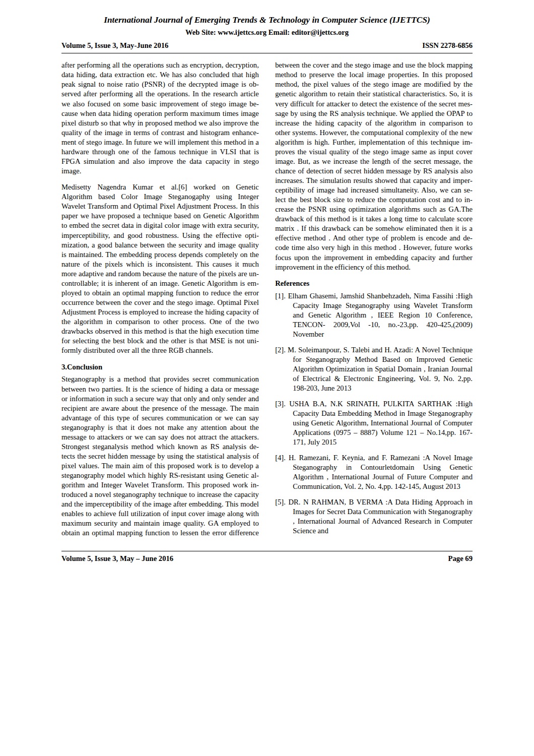International Journal of Emerging Trends & Technology in Computer Science (IJETTCS)
Web Site: www.ijettcs.org Email: editor@ijettcs.org
Volume 5, Issue 3, May-June 2016 ISSN 2278-6856
after performing all the operations such as encryption, decryption, data hiding, data extraction etc. We has also concluded that high peak signal to noise ratio (PSNR) of the decrypted image is observed after performing all the operations. In the research article we also focused on some basic improvement of stego image because when data hiding operation perform maximum times image pixel disturb so that why in proposed method we also improve the quality of the image in terms of contrast and histogram enhancement of stego image. In future we will implement this method in a hardware through one of the famous technique in VLSI that is FPGA simulation and also improve the data capacity in stego image.
Medisetty Nagendra Kumar et al.[6] worked on Genetic Algorithm based Color Image Steganogaphy using Integer Wavelet Transform and Optimal Pixel Adjustment Process. In this paper we have proposed a technique based on Genetic Algorithm to embed the secret data in digital color image with extra security, imperceptibility, and good robustness. Using the effective optimization, a good balance between the security and image quality is maintained. The embedding process depends completely on the nature of the pixels which is inconsistent. This causes it much more adaptive and random because the nature of the pixels are uncontrollable; it is inherent of an image. Genetic Algorithm is employed to obtain an optimal mapping function to reduce the error occurrence between the cover and the stego image. Optimal Pixel Adjustment Process is employed to increase the hiding capacity of the algorithm in comparison to other process. One of the two drawbacks observed in this method is that the high execution time for selecting the best block and the other is that MSE is not uniformly distributed over all the three RGB channels.
3.Conclusion
Steganography is a method that provides secret communication between two parties. It is the science of hiding a data or message or information in such a secure way that only and only sender and recipient are aware about the presence of the message. The main advantage of this type of secures communication or we can say steganography is that it does not make any attention about the message to attackers or we can say does not attract the attackers. Strongest steganalysis method which known as RS analysis detects the secret hidden message by using the statistical analysis of pixel values. The main aim of this proposed work is to develop a steganography model which highly RS-resistant using Genetic algorithm and Integer Wavelet Transform. This proposed work introduced a novel steganography technique to increase the capacity and the imperceptibility of the image after embedding. This model enables to achieve full utilization of input cover image along with maximum security and maintain image quality. GA employed to obtain an optimal mapping function to lessen the error difference between the cover and the stego image and use the block mapping method to preserve the local image properties. In this proposed method, the pixel values of the stego image are modified by the genetic algorithm to retain their statistical characteristics. So, it is very difficult for attacker to detect the existence of the secret message by using the RS analysis technique. We applied the OPAP to increase the hiding capacity of the algorithm in comparison to other systems. However, the computational complexity of the new algorithm is high. Further, implementation of this technique improves the visual quality of the stego image same as input cover image. But, as we increase the length of the secret message, the chance of detection of secret hidden message by RS analysis also increases. The simulation results showed that capacity and imperceptibility of image had increased simultaneity. Also, we can select the best block size to reduce the computation cost and to increase the PSNR using optimization algorithms such as GA.The drawback of this method is it takes a long time to calculate score matrix . If this drawback can be somehow eliminated then it is a effective method . And other type of problem is encode and decode time also very high in this method . However, future works focus upon the improvement in embedding capacity and further improvement in the efficiency of this method.
References
Elham Ghasemi, Jamshid Shanbehzadeh, Nima Fassihi :High Capacity Image Steganography using Wavelet Transform and Genetic Algorithm , IEEE Region 10 Conference, TENCON- 2009,Vol -10, no.-23,pp. 420-425,(2009) November
M. Soleimanpour, S. Talebi and H. Azadi: A Novel Technique for Steganography Method Based on Improved Genetic Algorithm Optimization in Spatial Domain , Iranian Journal of Electrical & Electronic Engineering, Vol. 9, No. 2,pp. 198-203, June 2013
USHA B.A, N.K SRINATH, PULKITA SARTHAK :High Capacity Data Embedding Method in Image Steganography using Genetic Algorithm, International Journal of Computer Applications (0975 – 8887) Volume 121 – No.14,pp. 167-171, July 2015
H. Ramezani, F. Keynia, and F. Ramezani :A Novel Image Steganography in Contourletdomain Using Genetic Algorithm , International Journal of Future Computer and Communication, Vol. 2, No. 4,pp. 142-145, August 2013
DR. N RAHMAN, B VERMA :A Data Hiding Approach in Images for Secret Data Communication with Steganography , International Journal of Advanced Research in Computer Science and
Volume 5, Issue 3, May – June 2016 Page 69